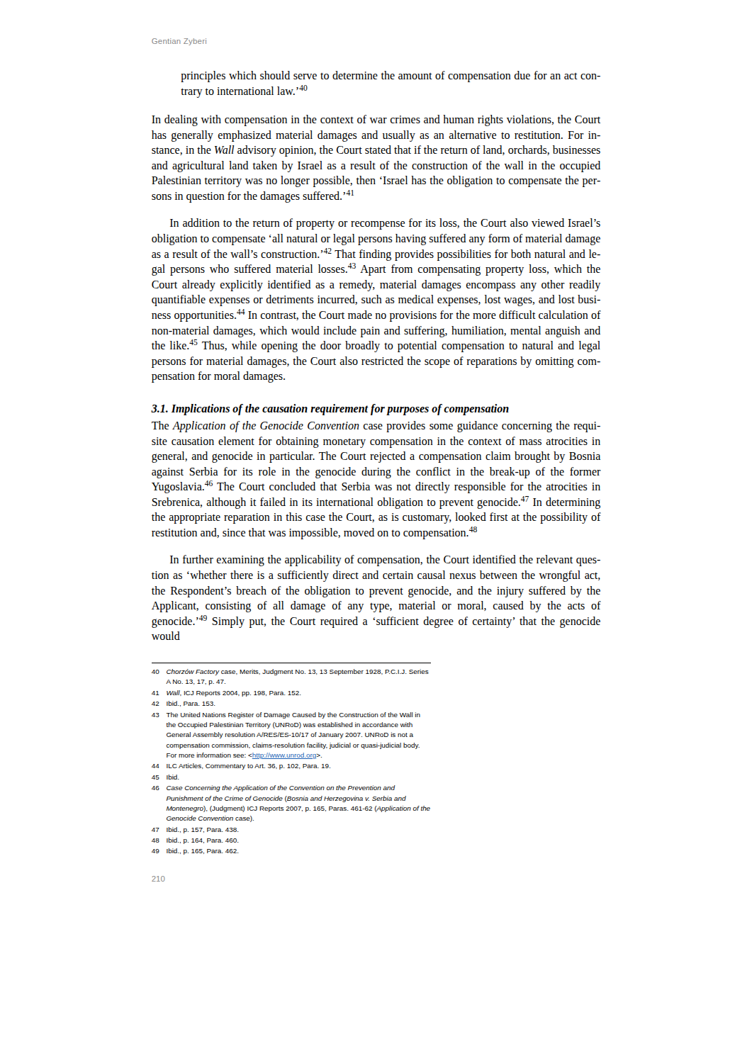Gentian Zyberi
principles which should serve to determine the amount of compensation due for an act contrary to international law.’40
In dealing with compensation in the context of war crimes and human rights violations, the Court has generally emphasized material damages and usually as an alternative to restitution. For instance, in the Wall advisory opinion, the Court stated that if the return of land, orchards, businesses and agricultural land taken by Israel as a result of the construction of the wall in the occupied Palestinian territory was no longer possible, then ‘Israel has the obligation to compensate the persons in question for the damages suffered.’41
In addition to the return of property or recompense for its loss, the Court also viewed Israel’s obligation to compensate ‘all natural or legal persons having suffered any form of material damage as a result of the wall’s construction.’42 That finding provides possibilities for both natural and legal persons who suffered material losses.43 Apart from compensating property loss, which the Court already explicitly identified as a remedy, material damages encompass any other readily quantifiable expenses or detriments incurred, such as medical expenses, lost wages, and lost business opportunities.44 In contrast, the Court made no provisions for the more difficult calculation of non-material damages, which would include pain and suffering, humiliation, mental anguish and the like.45 Thus, while opening the door broadly to potential compensation to natural and legal persons for material damages, the Court also restricted the scope of reparations by omitting compensation for moral damages.
3.1. Implications of the causation requirement for purposes of compensation
The Application of the Genocide Convention case provides some guidance concerning the requisite causation element for obtaining monetary compensation in the context of mass atrocities in general, and genocide in particular. The Court rejected a compensation claim brought by Bosnia against Serbia for its role in the genocide during the conflict in the break-up of the former Yugoslavia.46 The Court concluded that Serbia was not directly responsible for the atrocities in Srebrenica, although it failed in its international obligation to prevent genocide.47 In determining the appropriate reparation in this case the Court, as is customary, looked first at the possibility of restitution and, since that was impossible, moved on to compensation.48
In further examining the applicability of compensation, the Court identified the relevant question as ‘whether there is a sufficiently direct and certain causal nexus between the wrongful act, the Respondent’s breach of the obligation to prevent genocide, and the injury suffered by the Applicant, consisting of all damage of any type, material or moral, caused by the acts of genocide.’49 Simply put, the Court required a ‘sufficient degree of certainty’ that the genocide would
Chorzów Factory case, Merits, Judgment No. 13, 13 September 1928, P.C.I.J. Series A No. 13, 17, p. 47.
Wall, ICJ Reports 2004, pp. 198, Para. 152.
Ibid., Para. 153.
The United Nations Register of Damage Caused by the Construction of the Wall in the Occupied Palestinian Territory (UNRoD) was established in accordance with General Assembly resolution A/RES/ES-10/17 of January 2007. UNRoD is not a compensation commission, claims-resolution facility, judicial or quasi-judicial body. For more information see: <http://www.unrod.org>.
ILC Articles, Commentary to Art. 36, p. 102, Para. 19.
Ibid.
Case Concerning the Application of the Convention on the Prevention and Punishment of the Crime of Genocide (Bosnia and Herzegovina v. Serbia and Montenegro), (Judgment) ICJ Reports 2007, p. 165, Paras. 461-62 (Application of the Genocide Convention case).
Ibid., p. 157, Para. 438.
Ibid., p. 164, Para. 460.
Ibid., p. 165, Para. 462.
210